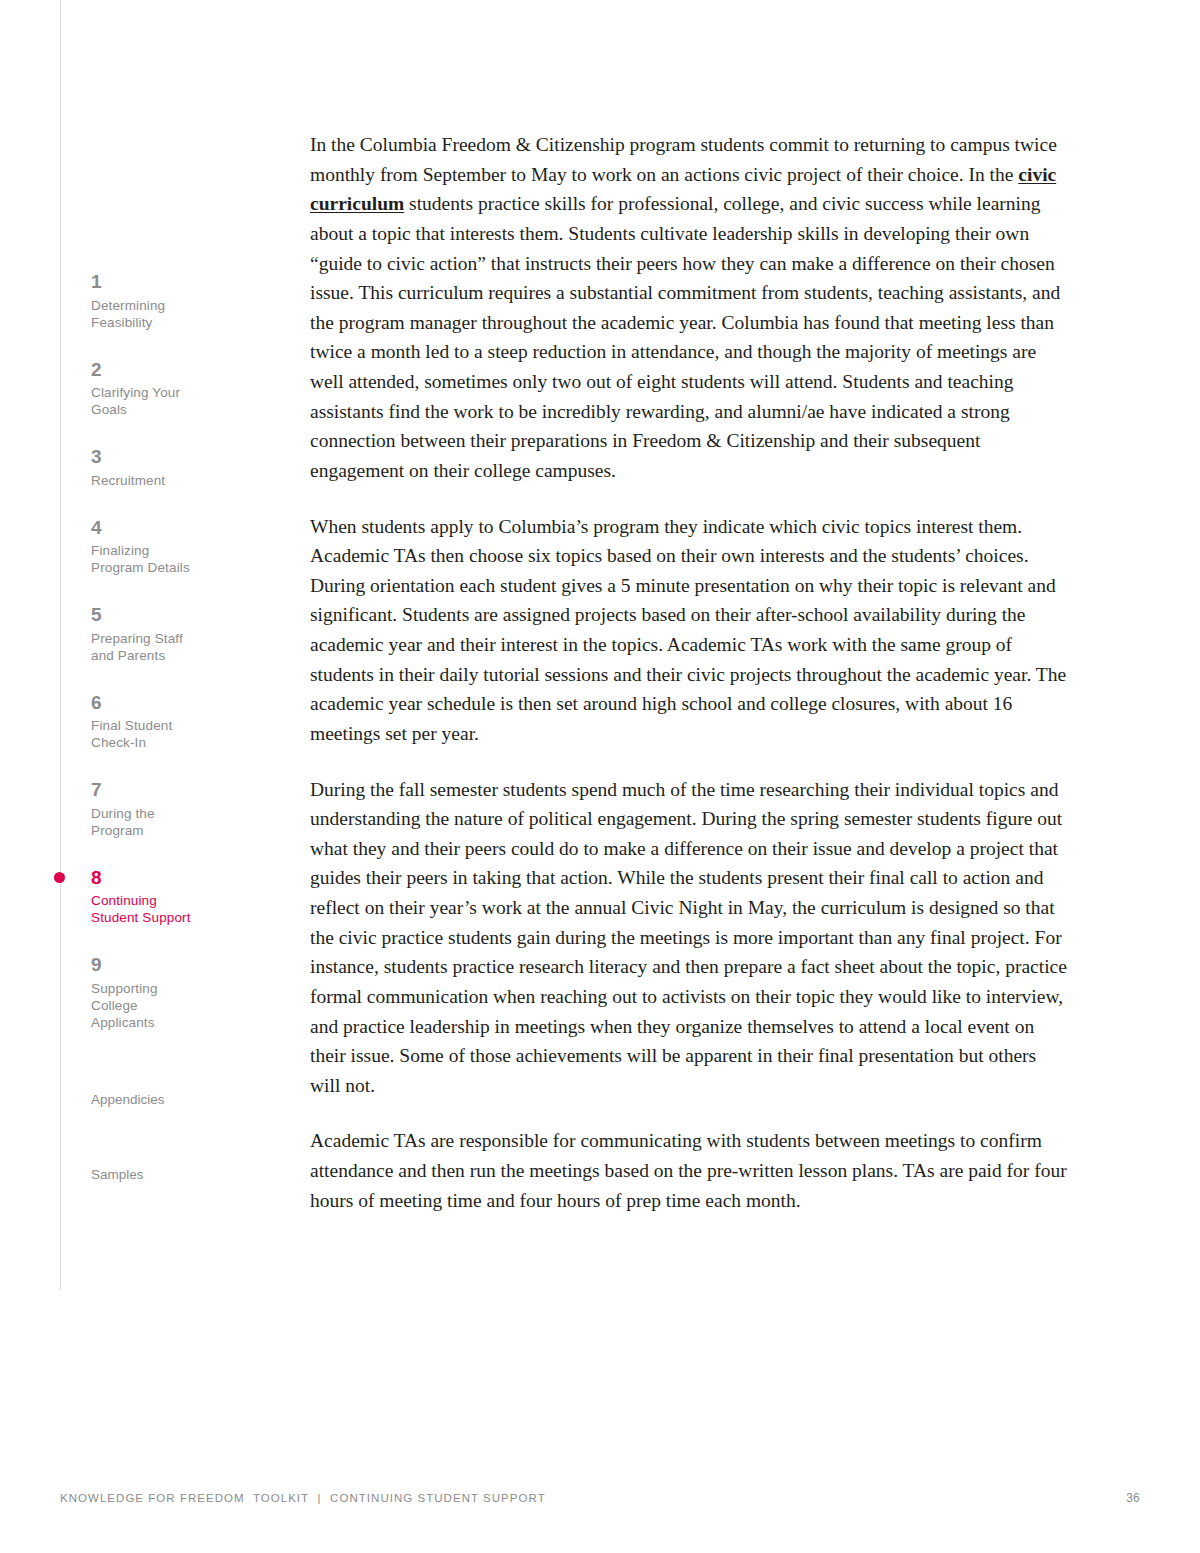1
Determining
Feasibility
2
Clarifying Your
Goals
3
Recruitment
4
Finalizing
Program Details
5
Preparing Staff
and Parents
6
Final Student
Check-In
7
During the
Program
8
Continuing
Student Support
9
Supporting
College
Applicants
Appendicies
Samples
In the Columbia Freedom & Citizenship program students commit to returning to campus twice monthly from September to May to work on an actions civic project of their choice. In the civic curriculum students practice skills for professional, college, and civic success while learning about a topic that interests them. Students cultivate leadership skills in developing their own “guide to civic action” that instructs their peers how they can make a difference on their chosen issue. This curriculum requires a substantial commitment from students, teaching assistants, and the program manager throughout the academic year. Columbia has found that meeting less than twice a month led to a steep reduction in attendance, and though the majority of meetings are well attended, sometimes only two out of eight students will attend. Students and teaching assistants find the work to be incredibly rewarding, and alumni/ae have indicated a strong connection between their preparations in Freedom & Citizenship and their subsequent engagement on their college campuses.
When students apply to Columbia’s program they indicate which civic topics interest them. Academic TAs then choose six topics based on their own interests and the students’ choices. During orientation each student gives a 5 minute presentation on why their topic is relevant and significant. Students are assigned projects based on their after-school availability during the academic year and their interest in the topics. Academic TAs work with the same group of students in their daily tutorial sessions and their civic projects throughout the academic year. The academic year schedule is then set around high school and college closures, with about 16 meetings set per year.
During the fall semester students spend much of the time researching their individual topics and understanding the nature of political engagement. During the spring semester students figure out what they and their peers could do to make a difference on their issue and develop a project that guides their peers in taking that action. While the students present their final call to action and reflect on their year’s work at the annual Civic Night in May, the curriculum is designed so that the civic practice students gain during the meetings is more important than any final project. For instance, students practice research literacy and then prepare a fact sheet about the topic, practice formal communication when reaching out to activists on their topic they would like to interview, and practice leadership in meetings when they organize themselves to attend a local event on their issue. Some of those achievements will be apparent in their final presentation but others will not.
Academic TAs are responsible for communicating with students between meetings to confirm attendance and then run the meetings based on the pre-written lesson plans. TAs are paid for four hours of meeting time and four hours of prep time each month.
Knowledge for Freedom Toolkit | Continuing Student Support 36